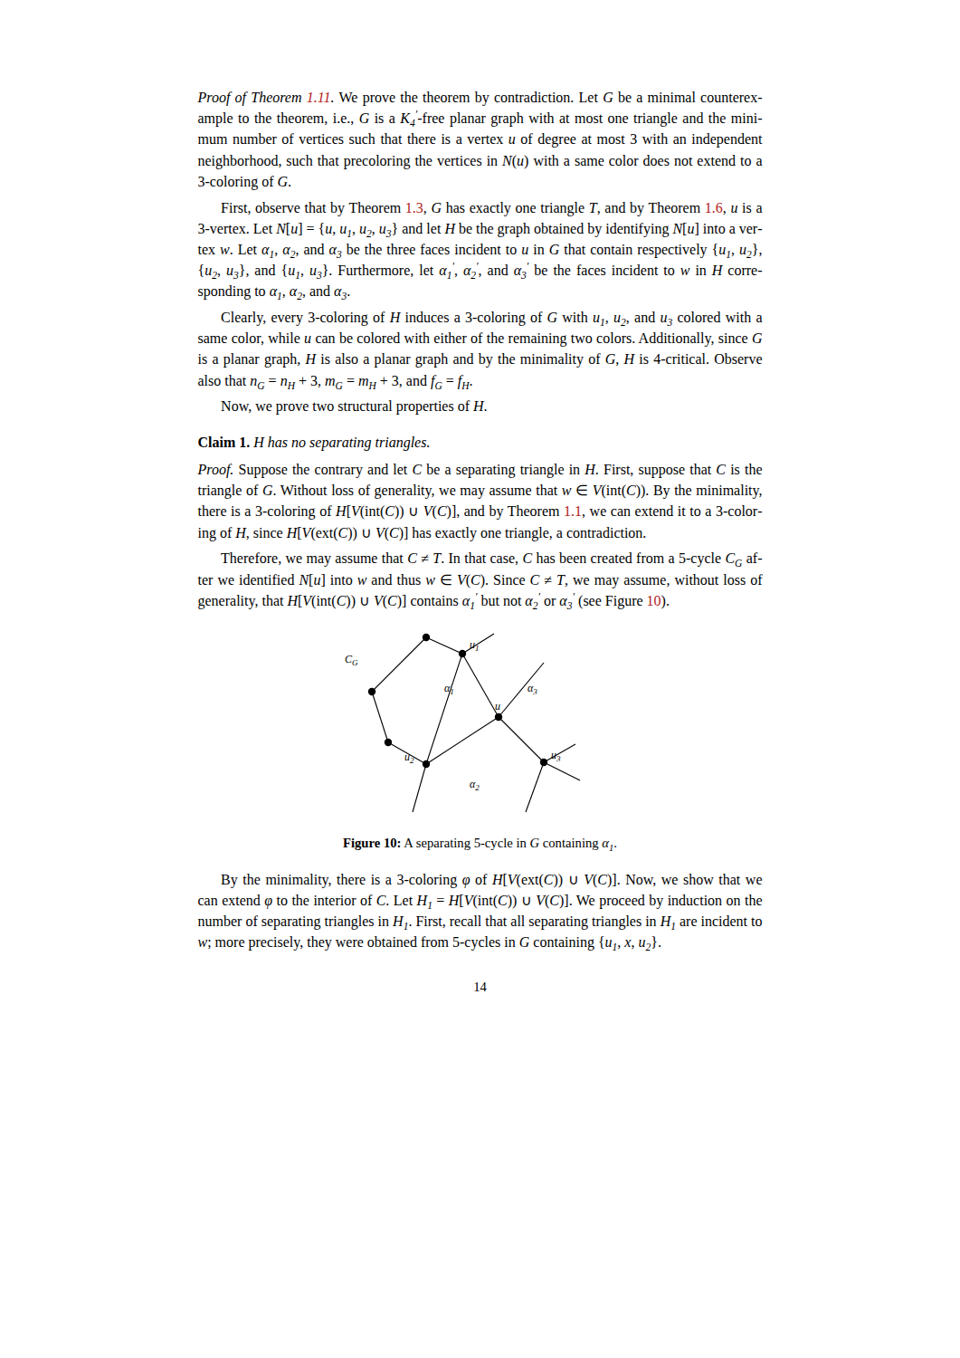Proof of Theorem 1.11. We prove the theorem by contradiction. Let G be a minimal counterexample to the theorem, i.e., G is a K4′-free planar graph with at most one triangle and the minimum number of vertices such that there is a vertex u of degree at most 3 with an independent neighborhood, such that precoloring the vertices in N(u) with a same color does not extend to a 3-coloring of G.
First, observe that by Theorem 1.3, G has exactly one triangle T, and by Theorem 1.6, u is a 3-vertex. Let N[u] = {u, u1, u2, u3} and let H be the graph obtained by identifying N[u] into a vertex w. Let α1, α2, and α3 be the three faces incident to u in G that contain respectively {u1, u2}, {u2, u3}, and {u1, u3}. Furthermore, let α1′, α2′, and α3′ be the faces incident to w in H corresponding to α1, α2, and α3.
Clearly, every 3-coloring of H induces a 3-coloring of G with u1, u2, and u3 colored with a same color, while u can be colored with either of the remaining two colors. Additionally, since G is a planar graph, H is also a planar graph and by the minimality of G, H is 4-critical. Observe also that nG = nH + 3, mG = mH + 3, and fG = fH.
Now, we prove two structural properties of H.
Claim 1. H has no separating triangles.
Proof. Suppose the contrary and let C be a separating triangle in H. First, suppose that C is the triangle of G. Without loss of generality, we may assume that w ∈ V(int(C)). By the minimality, there is a 3-coloring of H[V(int(C)) ∪ V(C)], and by Theorem 1.1, we can extend it to a 3-coloring of H, since H[V(ext(C)) ∪ V(C)] has exactly one triangle, a contradiction.
Therefore, we may assume that C ≠ T. In that case, C has been created from a 5-cycle CG after we identified N[u] into w and thus w ∈ V(C). Since C ≠ T, we may assume, without loss of generality, that H[V(int(C)) ∪ V(C)] contains α1′ but not α2′ or α3′ (see Figure 10).
CG u1 u2 u3 u α1 α2 α3
Figure 10: A separating 5-cycle in G containing α1.
By the minimality, there is a 3-coloring φ of H[V(ext(C)) ∪ V(C)]. Now, we show that we can extend φ to the interior of C. Let H1 = H[V(int(C)) ∪ V(C)]. We proceed by induction on the number of separating triangles in H1. First, recall that all separating triangles in H1 are incident to w; more precisely, they were obtained from 5-cycles in G containing {u1, x, u2}.
14